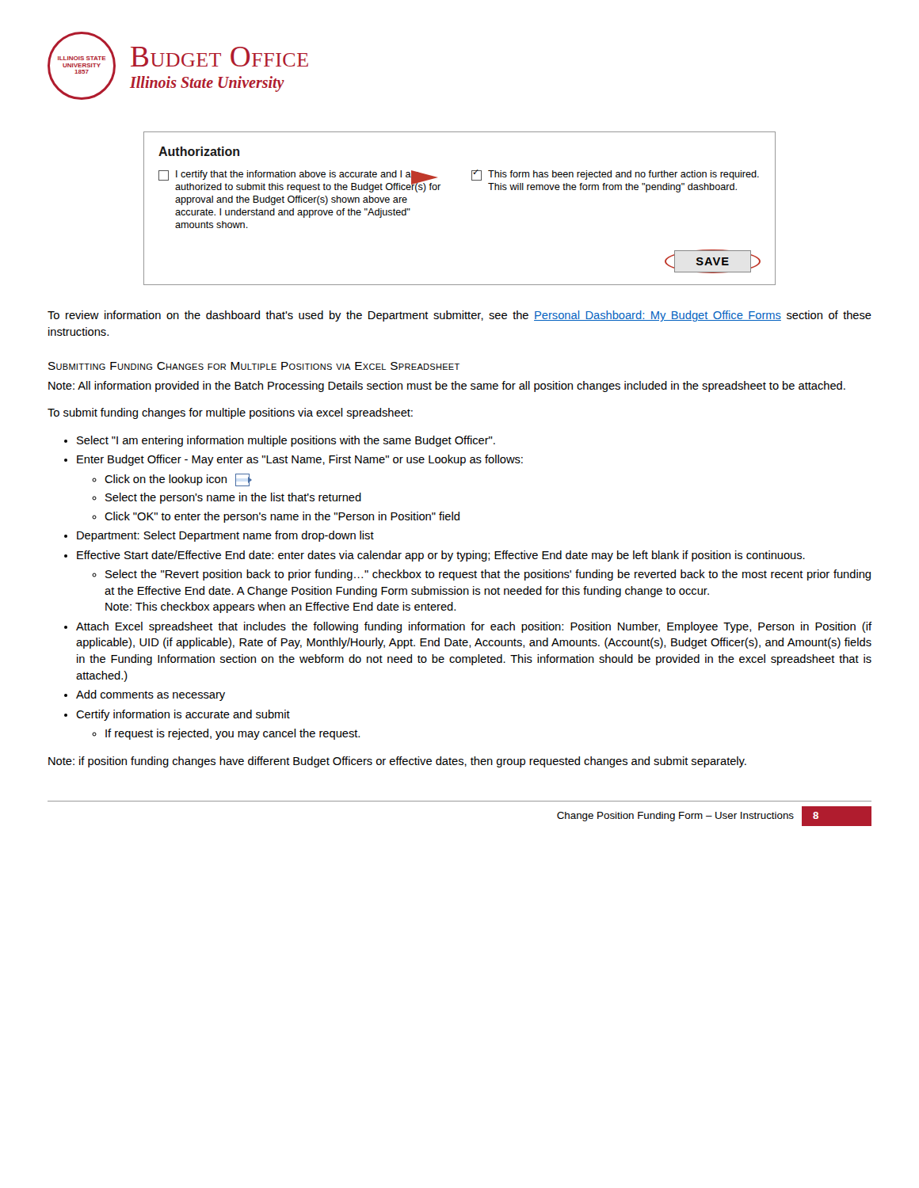ILLINOIS STATE
UNIVERSITY
1857
Budget Office
Illinois State University
Authorization
I certify that the information above is accurate and I am authorized to submit this request to the Budget Officer(s) for approval and the Budget Officer(s) shown above are accurate. I understand and approve of the "Adjusted" amounts shown.
This form has been rejected and no further action is required. This will remove the form from the "pending" dashboard.
SAVE
To review information on the dashboard that's used by the Department submitter, see the Personal Dashboard: My Budget Office Forms section of these instructions.
Submitting Funding Changes for Multiple Positions via Excel Spreadsheet
Note: All information provided in the Batch Processing Details section must be the same for all position changes included in the spreadsheet to be attached.
To submit funding changes for multiple positions via excel spreadsheet:
Select "I am entering information multiple positions with the same Budget Officer".
Enter Budget Officer - May enter as "Last Name, First Name" or use Lookup as follows:
Click on the lookup icon
Select the person's name in the list that's returned
Click "OK" to enter the person's name in the "Person in Position" field
Department: Select Department name from drop-down list
Effective Start date/Effective End date: enter dates via calendar app or by typing; Effective End date may be left blank if position is continuous.
Select the "Revert position back to prior funding…" checkbox to request that the positions' funding be reverted back to the most recent prior funding at the Effective End date. A Change Position Funding Form submission is not needed for this funding change to occur.
Note: This checkbox appears when an Effective End date is entered.
Attach Excel spreadsheet that includes the following funding information for each position: Position Number, Employee Type, Person in Position (if applicable), UID (if applicable), Rate of Pay, Monthly/Hourly, Appt. End Date, Accounts, and Amounts. (Account(s), Budget Officer(s), and Amount(s) fields in the Funding Information section on the webform do not need to be completed. This information should be provided in the excel spreadsheet that is attached.)
Add comments as necessary
Certify information is accurate and submit
If request is rejected, you may cancel the request.
Note: if position funding changes have different Budget Officers or effective dates, then group requested changes and submit separately.
Change Position Funding Form – User Instructions
8